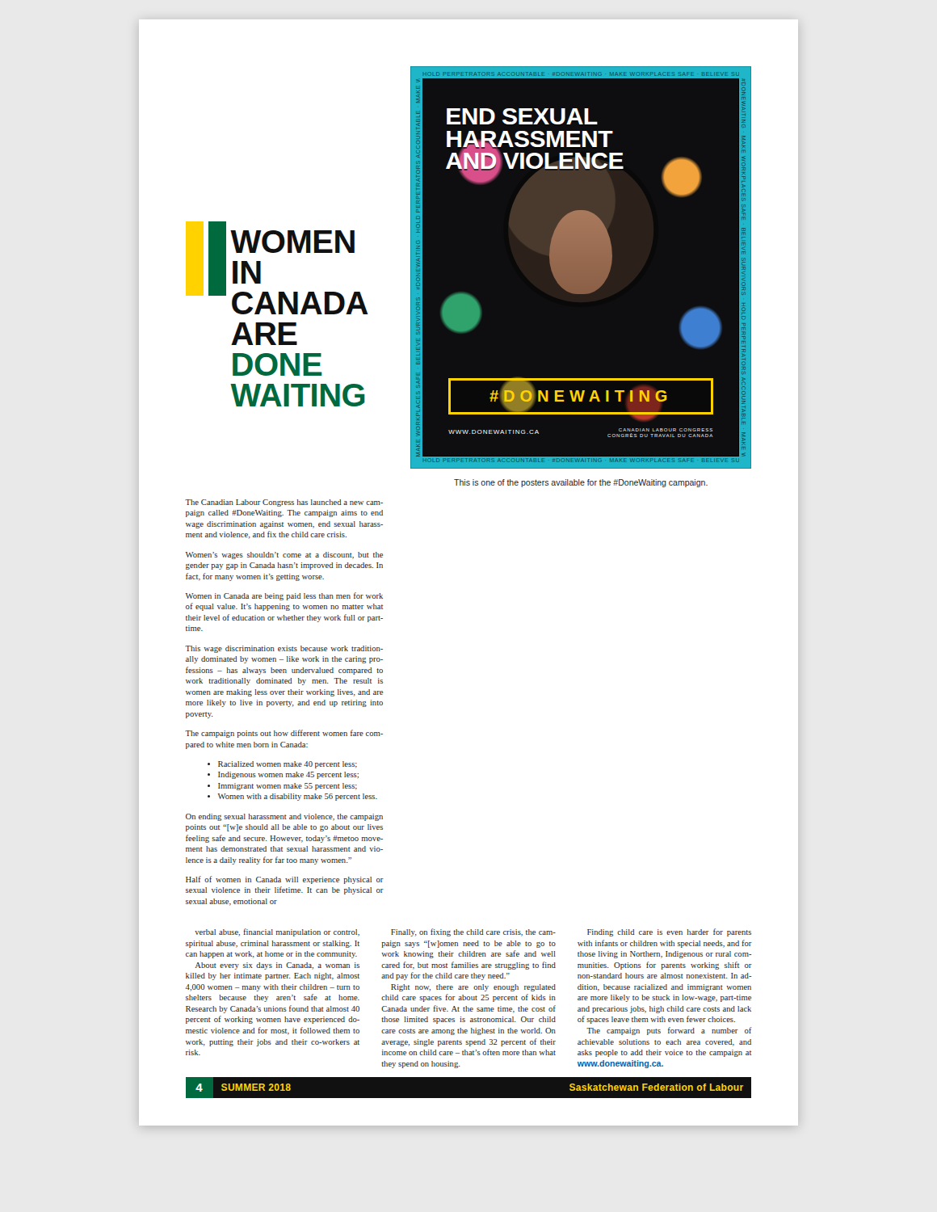Women in
Canada
are Done
Waiting
HOLD PERPETRATORS ACCOUNTABLE · #DONEWAITING · MAKE WORKPLACES SAFE · BELIEVE SURVIVORS · HOLD PERPETRATORS ACCOUNTABLE
HOLD PERPETRATORS ACCOUNTABLE · #DONEWAITING · MAKE WORKPLACES SAFE · BELIEVE SURVIVORS · HOLD PERPETRATORS ACCOUNTABLE
MAKE WORKPLACES SAFE · BELIEVE SURVIVORS · #DONEWAITING · HOLD PERPETRATORS ACCOUNTABLE · MAKE WORKPLACES SAFE
#DONEWAITING · MAKE WORKPLACES SAFE · BELIEVE SURVIVORS · HOLD PERPETRATORS ACCOUNTABLE · MAKE WORKPLACES SAFE
End Sexual Harassment
and Violence
#DoneWaiting
www.donewaiting.ca Canadian Labour Congress
Congrès du travail du Canada
This is one of the posters available for the #DoneWaiting campaign.
The Canadian Labour Congress has launched a new campaign called #DoneWaiting. The campaign aims to end wage discrimination against women, end sexual harassment and violence, and fix the child care crisis.
Women’s wages shouldn’t come at a discount, but the gender pay gap in Canada hasn’t improved in decades. In fact, for many women it’s getting worse.
Women in Canada are being paid less than men for work of equal value. It’s happening to women no matter what their level of education or whether they work full or part-time.
This wage discrimination exists because work traditionally dominated by women – like work in the caring professions – has always been undervalued compared to work traditionally dominated by men. The result is women are making less over their working lives, and are more likely to live in poverty, and end up retiring into poverty.
The campaign points out how different women fare compared to white men born in Canada:
Racialized women make 40 percent less;
Indigenous women make 45 percent less;
Immigrant women make 55 percent less;
Women with a disability make 56 percent less.
On ending sexual harassment and violence, the campaign points out “[w]e should all be able to go about our lives feeling safe and secure. However, today’s #metoo movement has demonstrated that sexual harassment and violence is a daily reality for far too many women.”
Half of women in Canada will experience physical or sexual violence in their lifetime. It can be physical or sexual abuse, emotional or
verbal abuse, financial manipulation or control, spiritual abuse, criminal harassment or stalking. It can happen at work, at home or in the community.
About every six days in Canada, a woman is killed by her intimate partner. Each night, almost 4,000 women – many with their children – turn to shelters because they aren’t safe at home. Research by Canada’s unions found that almost 40 percent of working women have experienced domestic violence and for most, it followed them to work, putting their jobs and their co-workers at risk.
Finally, on fixing the child care crisis, the campaign says “[w]omen need to be able to go to work knowing their children are safe and well cared for, but most families are struggling to find and pay for the child care they need.”
Right now, there are only enough regulated child care spaces for about 25 percent of kids in Canada under five. At the same time, the cost of those limited spaces is astronomical. Our child care costs are among the highest in the world. On average, single parents spend 32 percent of their income on child care – that’s often more than what they spend on housing.
Finding child care is even harder for parents with infants or children with special needs, and for those living in Northern, Indigenous or rural communities. Options for parents working shift or non-standard hours are almost nonexistent. In addition, because racialized and immigrant women are more likely to be stuck in low-wage, part-time and precarious jobs, high child care costs and lack of spaces leave them with even fewer choices.
The campaign puts forward a number of achievable solutions to each area covered, and asks people to add their voice to the campaign at www.donewaiting.ca.
4
SUMMER 2018 Saskatchewan Federation of Labour